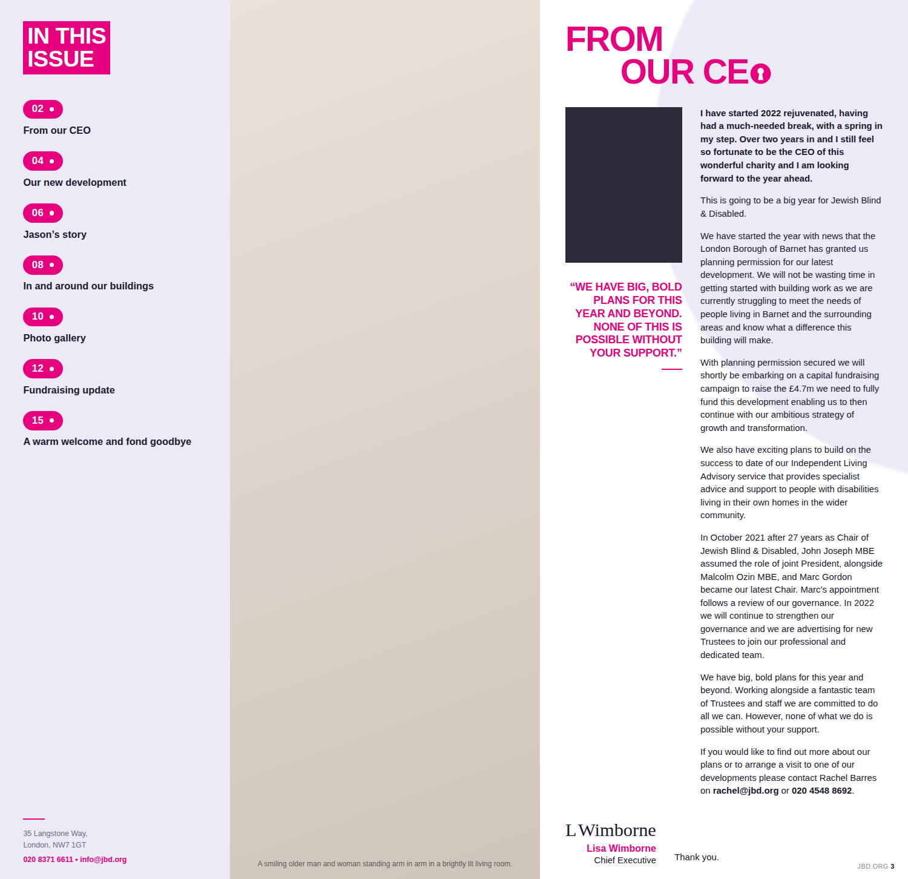In this
issue
02 From our CEO
04 Our new development
06 Jason’s story
08 In and around our buildings
10 Photo gallery
12 Fundraising update
15 A warm welcome and fond goodbye
35 Langstone Way,
London, NW7 1GT
020 8371 6611 • info@jbd.org
A smiling older man and woman standing arm in arm in a brightly lit living room.
From Our CE
“We have big, bold plans for this year and beyond. None of this is possible without your support.”
I have started 2022 rejuvenated, having had a much-needed break, with a spring in my step. Over two years in and I still feel so fortunate to be the CEO of this wonderful charity and I am looking forward to the year ahead.
This is going to be a big year for Jewish Blind & Disabled.
We have started the year with news that the London Borough of Barnet has granted us planning permission for our latest development. We will not be wasting time in getting started with building work as we are currently struggling to meet the needs of people living in Barnet and the surrounding areas and know what a difference this building will make.
With planning permission secured we will shortly be embarking on a capital fundraising campaign to raise the £4.7m we need to fully fund this development enabling us to then continue with our ambitious strategy of growth and transformation.
We also have exciting plans to build on the success to date of our Independent Living Advisory service that provides specialist advice and support to people with disabilities living in their own homes in the wider community.
In October 2021 after 27 years as Chair of Jewish Blind & Disabled, John Joseph MBE assumed the role of joint President, alongside Malcolm Ozin MBE, and Marc Gordon became our latest Chair. Marc’s appointment follows a review of our governance. In 2022 we will continue to strengthen our governance and we are advertising for new Trustees to join our professional and dedicated team.
We have big, bold plans for this year and beyond. Working alongside a fantastic team of Trustees and staff we are committed to do all we can. However, none of what we do is possible without your support.
If you would like to find out more about our plans or to arrange a visit to one of our developments please contact Rachel Barres on rachel@jbd.org or 020 4548 8692.
L Wimborne
Lisa Wimborne
Chief Executive
Thank you.
JBD.ORG 3